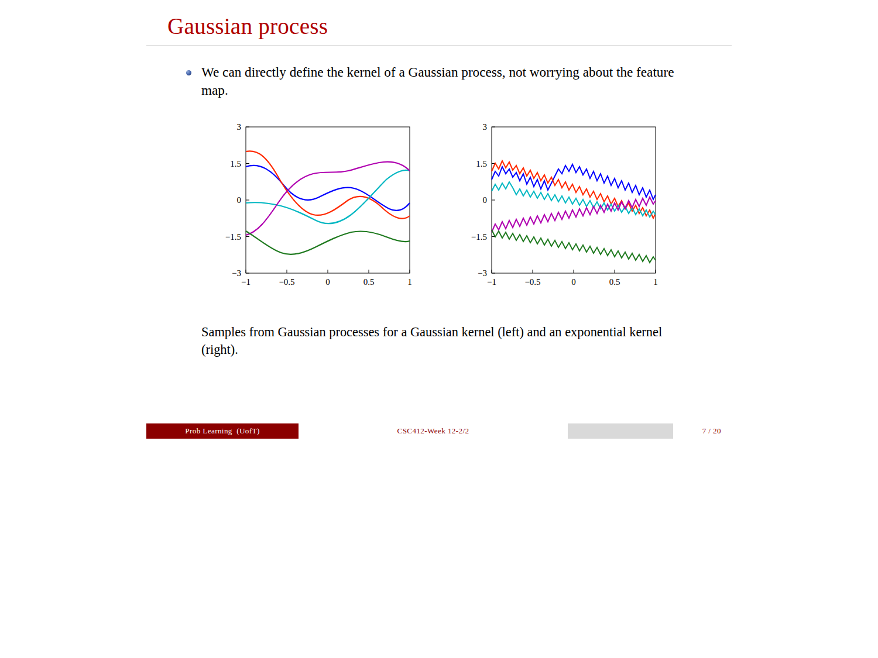Gaussian process
We can directly define the kernel of a Gaussian process, not worrying about the feature map.
3 1.5 0 −1.5 −3 −1 −0.5 0 0.5 1 3 1.5 0 −1.5 −3 −1 −0.5 0 0.5 1
Samples from Gaussian processes for a Gaussian kernel (left) and an exponential kernel (right).
Prob Learning (UofT)
CSC412-Week 12-2/2
7 / 20